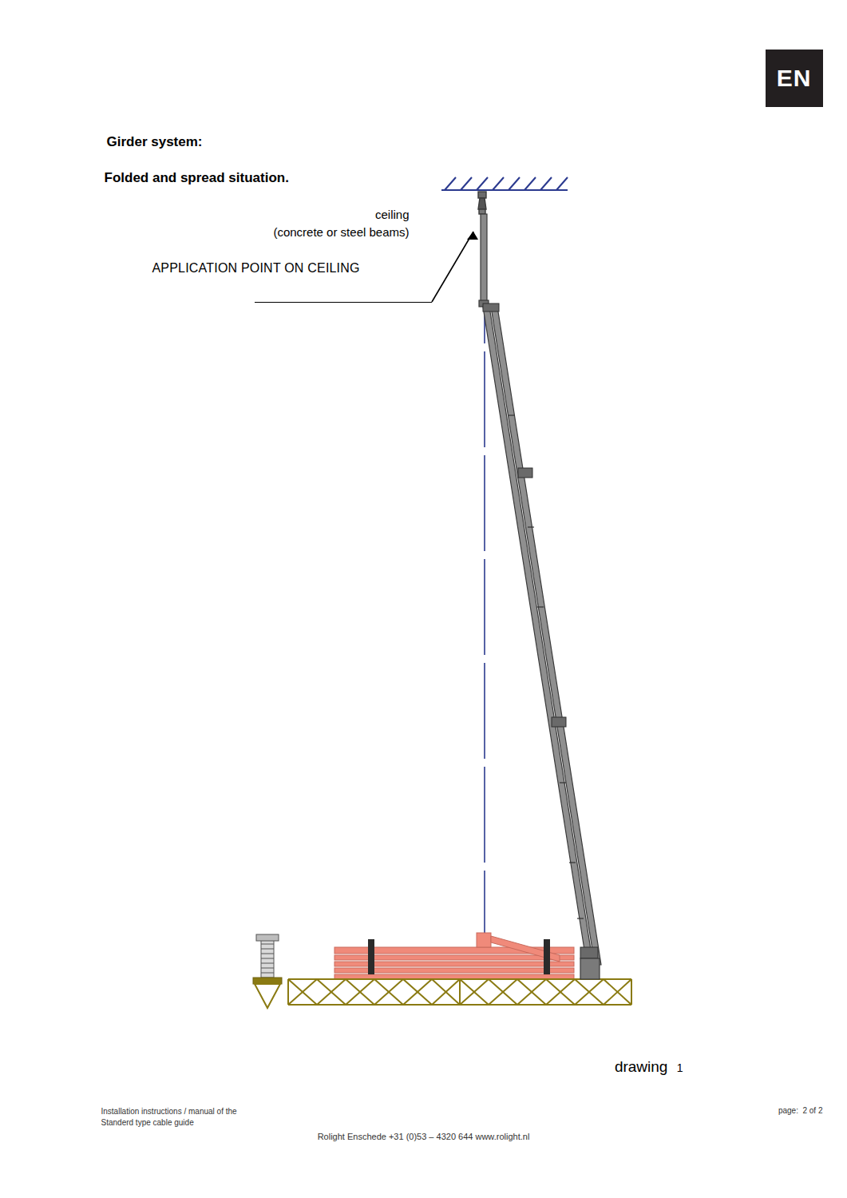EN
Girder system:
Folded and spread situation.
ceiling
(concrete or steel beams)
APPLICATION POINT ON CEILING
drawing 1
Installation instructions / manual of the
Standerd type cable guide
page: 2 of 2
Rolight Enschede +31 (0)53 – 4320 644 www.rolight.nl